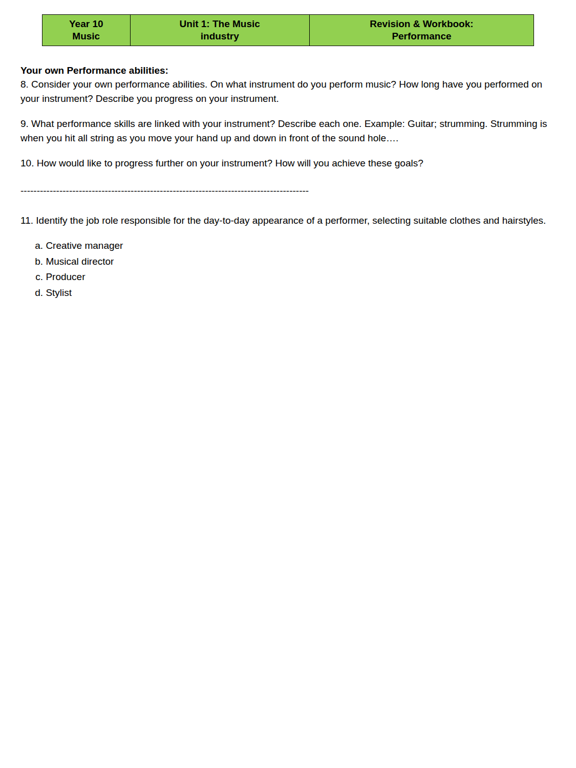| Year 10 Music | Unit 1: The Music industry | Revision & Workbook: Performance |
Your own Performance abilities:
8. Consider your own performance abilities. On what instrument do you perform music? How long have you performed on your instrument? Describe you progress on your instrument.
9. What performance skills are linked with your instrument? Describe each one. Example: Guitar; strumming. Strumming is when you hit all string as you move your hand up and down in front of the sound hole….
10. How would like to progress further on your instrument? How will you achieve these goals?
-----------------------------------------------------------------------------------------
11. Identify the job role responsible for the day-to-day appearance of a performer, selecting suitable clothes and hairstyles.
Creative manager
Musical director
Producer
Stylist